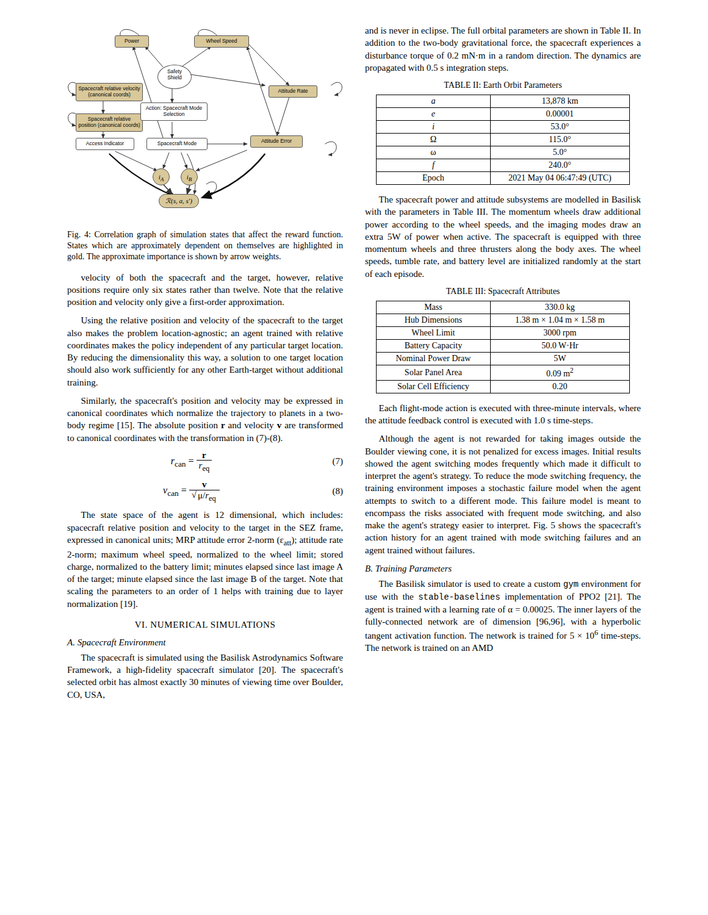Power
Wheel Speed
Safety
Shield
Attitude Rate
Spacecraft relative velocity (canonical coords)
Spacecraft relative position (canonical coords)
Action: Spacecraft Mode Selection
Access Indicator
Spacecraft Mode
Attitude Error
iA
iB
ℛ(s, a, s′)
Fig. 4: Correlation graph of simulation states that affect the reward function. States which are approximately dependent on themselves are highlighted in gold. The approximate importance is shown by arrow weights.
velocity of both the spacecraft and the target, however, relative positions require only six states rather than twelve. Note that the relative position and velocity only give a first-order approximation.
Using the relative position and velocity of the spacecraft to the target also makes the problem location-agnostic; an agent trained with relative coordinates makes the policy independent of any particular target location. By reducing the dimensionality this way, a solution to one target location should also work sufficiently for any other Earth-target without additional training.
Similarly, the spacecraft's position and velocity may be expressed in canonical coordinates which normalize the trajectory to planets in a two-body regime [15]. The absolute position r and velocity v are transformed to canonical coordinates with the transformation in (7)-(8).
rcan = rreq
(7)
vcan = vμ/req
(8)
The state space of the agent is 12 dimensional, which includes: spacecraft relative position and velocity to the target in the SEZ frame, expressed in canonical units; MRP attitude error 2-norm (εatt); attitude rate 2-norm; maximum wheel speed, normalized to the wheel limit; stored charge, normalized to the battery limit; minutes elapsed since last image A of the target; minute elapsed since the last image B of the target. Note that scaling the parameters to an order of 1 helps with training due to layer normalization [19].
VI. Numerical Simulations
A. Spacecraft Environment
The spacecraft is simulated using the Basilisk Astrodynamics Software Framework, a high-fidelity spacecraft simulator [20]. The spacecraft's selected orbit has almost exactly 30 minutes of viewing time over Boulder, CO, USA,
and is never in eclipse. The full orbital parameters are shown in Table II. In addition to the two-body gravitational force, the spacecraft experiences a disturbance torque of 0.2 mN·m in a random direction. The dynamics are propagated with 0.5 s integration steps.
TABLE II: Earth Orbit Parameters
| a | 13,878 km |
| e | 0.00001 |
| i | 53.0° |
| Ω | 115.0° |
| ω | 5.0° |
| f | 240.0° |
| Epoch | 2021 May 04 06:47:49 (UTC) |
The spacecraft power and attitude subsystems are modelled in Basilisk with the parameters in Table III. The momentum wheels draw additional power according to the wheel speeds, and the imaging modes draw an extra 5W of power when active. The spacecraft is equipped with three momentum wheels and three thrusters along the body axes. The wheel speeds, tumble rate, and battery level are initialized randomly at the start of each episode.
TABLE III: Spacecraft Attributes
| Mass | 330.0 kg |
| Hub Dimensions | 1.38 m × 1.04 m × 1.58 m |
| Wheel Limit | 3000 rpm |
| Battery Capacity | 50.0 W·Hr |
| Nominal Power Draw | 5W |
| Solar Panel Area | 0.09 m 2 |
| Solar Cell Efficiency | 0.20 |
Each flight-mode action is executed with three-minute intervals, where the attitude feedback control is executed with 1.0 s time-steps.
Although the agent is not rewarded for taking images outside the Boulder viewing cone, it is not penalized for excess images. Initial results showed the agent switching modes frequently which made it difficult to interpret the agent's strategy. To reduce the mode switching frequency, the training environment imposes a stochastic failure model when the agent attempts to switch to a different mode. This failure model is meant to encompass the risks associated with frequent mode switching, and also make the agent's strategy easier to interpret. Fig. 5 shows the spacecraft's action history for an agent trained with mode switching failures and an agent trained without failures.
B. Training Parameters
The Basilisk simulator is used to create a custom gym environment for use with the stable-baselines implementation of PPO2 [21]. The agent is trained with a learning rate of α = 0.00025. The inner layers of the fully-connected network are of dimension [96,96], with a hyperbolic tangent activation function. The network is trained for 5 × 106 time-steps. The network is trained on an AMD